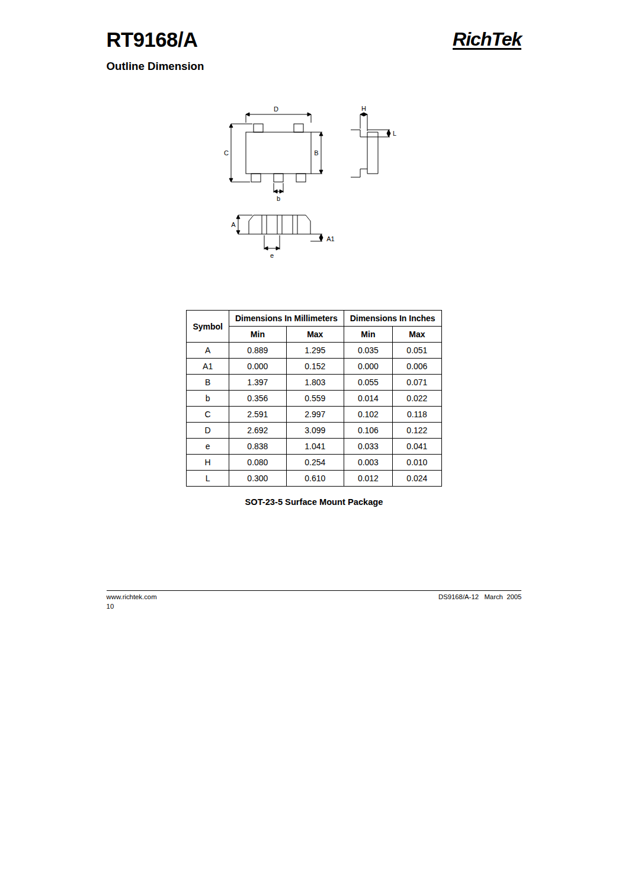RT9168/A
RichTek
Outline Dimension
D C B b H L A A1 e
| Symbol | Dimensions In Millimeters | Dimensions In Inches |
| --- | --- | --- |
| Min | Max | Min | Max |
| A | 0.889 | 1.295 | 0.035 | 0.051 |
| A1 | 0.000 | 0.152 | 0.000 | 0.006 |
| B | 1.397 | 1.803 | 0.055 | 0.071 |
| b | 0.356 | 0.559 | 0.014 | 0.022 |
| C | 2.591 | 2.997 | 0.102 | 0.118 |
| D | 2.692 | 3.099 | 0.106 | 0.122 |
| e | 0.838 | 1.041 | 0.033 | 0.041 |
| H | 0.080 | 0.254 | 0.003 | 0.010 |
| L | 0.300 | 0.610 | 0.012 | 0.024 |
SOT-23-5 Surface Mount Package
www.richtek.com
DS9168/A-12 March 2005
10